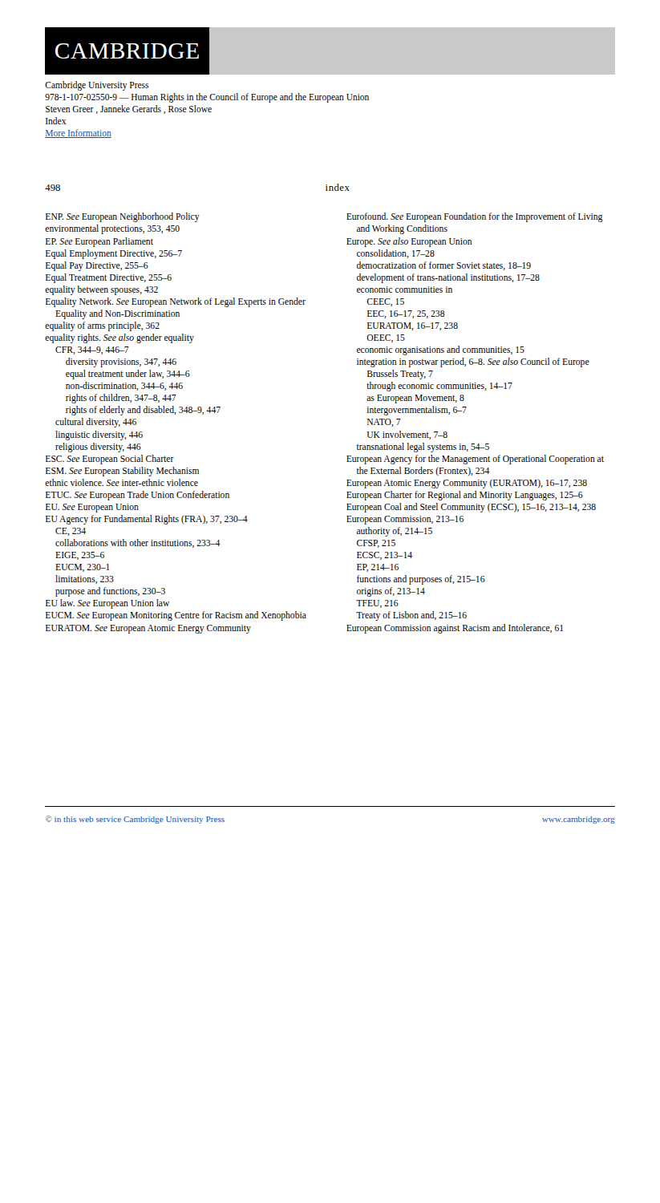Cambridge
Cambridge University Press
978-1-107-02550-9 — Human Rights in the Council of Europe and the European Union
Steven Greer , Janneke Gerards , Rose Slowe
Index
More Information
498 index
ENP. See European Neighborhood Policy
environmental protections, 353, 450
EP. See European Parliament
Equal Employment Directive, 256–7
Equal Pay Directive, 255–6
Equal Treatment Directive, 255–6
equality between spouses, 432
Equality Network. See European Network of Legal Experts in Gender Equality and Non-Discrimination
equality of arms principle, 362
equality rights. See also gender equality
CFR, 344–9, 446–7
diversity provisions, 347, 446
equal treatment under law, 344–6
non-discrimination, 344–6, 446
rights of children, 347–8, 447
rights of elderly and disabled, 348–9, 447
cultural diversity, 446
linguistic diversity, 446
religious diversity, 446
ESC. See European Social Charter
ESM. See European Stability Mechanism
ethnic violence. See inter-ethnic violence
ETUC. See European Trade Union Confederation
EU. See European Union
EU Agency for Fundamental Rights (FRA), 37, 230–4
CE, 234
collaborations with other institutions, 233–4
EIGE, 235–6
EUCM, 230–1
limitations, 233
purpose and functions, 230–3
EU law. See European Union law
EUCM. See European Monitoring Centre for Racism and Xenophobia
EURATOM. See European Atomic Energy Community
Eurofound. See European Foundation for the Improvement of Living and Working Conditions
Europe. See also European Union
consolidation, 17–28
democratization of former Soviet states, 18–19
development of trans-national institutions, 17–28
economic communities in
CEEC, 15
EEC, 16–17, 25, 238
EURATOM, 16–17, 238
OEEC, 15
economic organisations and communities, 15
integration in postwar period, 6–8. See also Council of Europe
Brussels Treaty, 7
through economic communities, 14–17
as European Movement, 8
intergovernmentalism, 6–7
NATO, 7
UK involvement, 7–8
transnational legal systems in, 54–5
European Agency for the Management of Operational Cooperation at the External Borders (Frontex), 234
European Atomic Energy Community (EURATOM), 16–17, 238
European Charter for Regional and Minority Languages, 125–6
European Coal and Steel Community (ECSC), 15–16, 213–14, 238
European Commission, 213–16
authority of, 214–15
CFSP, 215
ECSC, 213–14
EP, 214–16
functions and purposes of, 215–16
origins of, 213–14
TFEU, 216
Treaty of Lisbon and, 215–16
European Commission against Racism and Intolerance, 61
© in this web service Cambridge University Press
www.cambridge.org